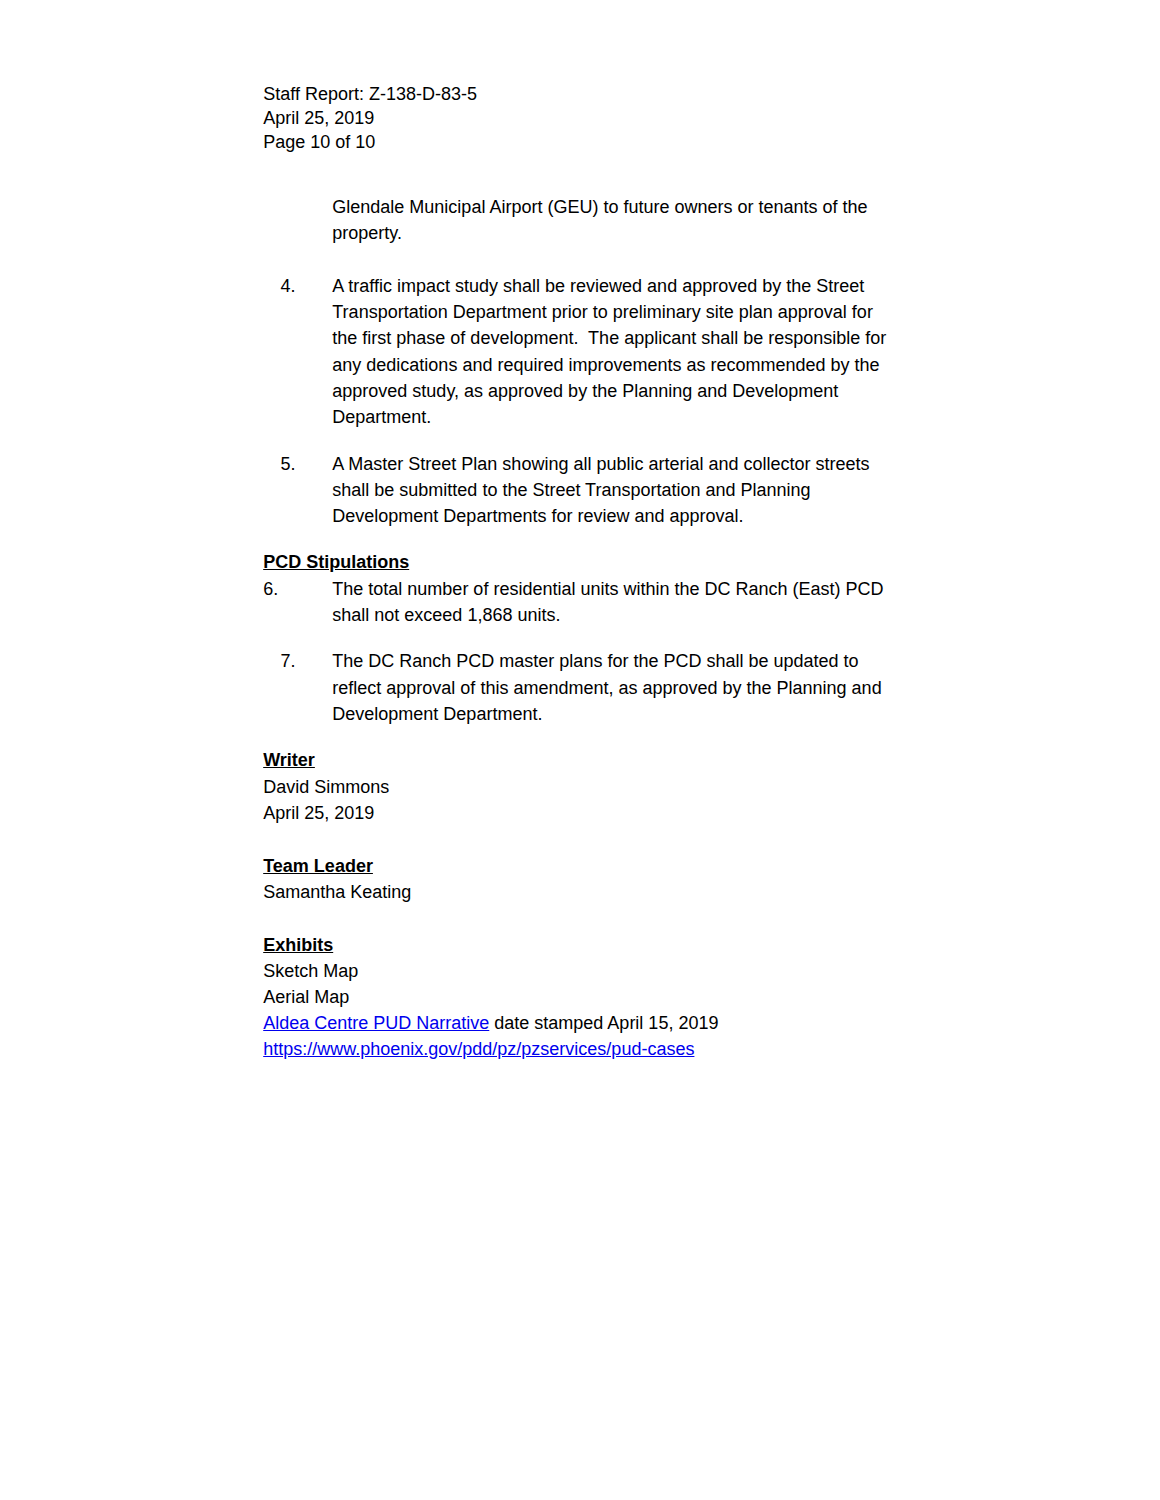Staff Report: Z-138-D-83-5
April 25, 2019
Page 10 of 10
Glendale Municipal Airport (GEU) to future owners or tenants of the property.
4.
A traffic impact study shall be reviewed and approved by the Street Transportation Department prior to preliminary site plan approval for the first phase of development. The applicant shall be responsible for any dedications and required improvements as recommended by the approved study, as approved by the Planning and Development Department.
5.
A Master Street Plan showing all public arterial and collector streets shall be submitted to the Street Transportation and Planning Development Departments for review and approval.
PCD Stipulations
6.
The total number of residential units within the DC Ranch (East) PCD shall not exceed 1,868 units.
7.
The DC Ranch PCD master plans for the PCD shall be updated to reflect approval of this amendment, as approved by the Planning and Development Department.
Writer
David Simmons
April 25, 2019
Team Leader
Samantha Keating
Exhibits
Sketch Map
Aerial Map
Aldea Centre PUD Narrative date stamped April 15, 2019
https://www.phoenix.gov/pdd/pz/pzservices/pud-cases